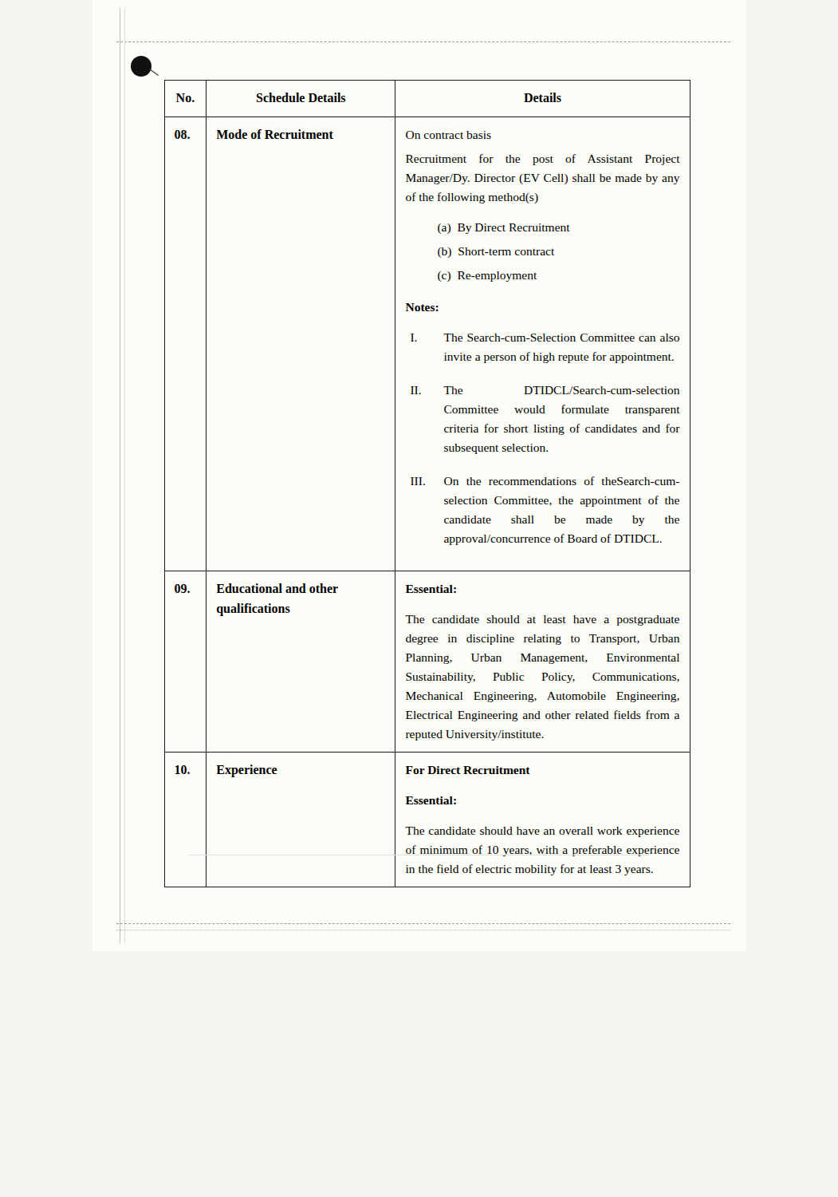| No. | Schedule Details | Details |
| --- | --- | --- |
| 08. | Mode of Recruitment | On contract basis Recruitment for the post of Assistant Project Manager/Dy. Director (EV Cell) shall be made by any of the following method(s) (a) By Direct Recruitment (b) Short-term contract (c) Re-employment Notes: I. The Search-cum-Selection Committee can also invite a person of high repute for appointment. II. The DTIDCL/Search-cum-selection Committee would formulate transparent criteria for short listing of candidates and for subsequent selection. III. On the recommendations of theSearch-cum-selection Committee, the appointment of the candidate shall be made by the approval/concurrence of Board of DTIDCL. |
| 09. | Educational and other qualifications | Essential: The candidate should at least have a postgraduate degree in discipline relating to Transport, Urban Planning, Urban Management, Environmental Sustainability, Public Policy, Communications, Mechanical Engineering, Automobile Engineering, Electrical Engineering and other related fields from a reputed University/institute. |
| 10. | Experience | For Direct Recruitment Essential: The candidate should have an overall work experience of minimum of 10 years, with a preferable experience in the field of electric mobility for at least 3 years. |